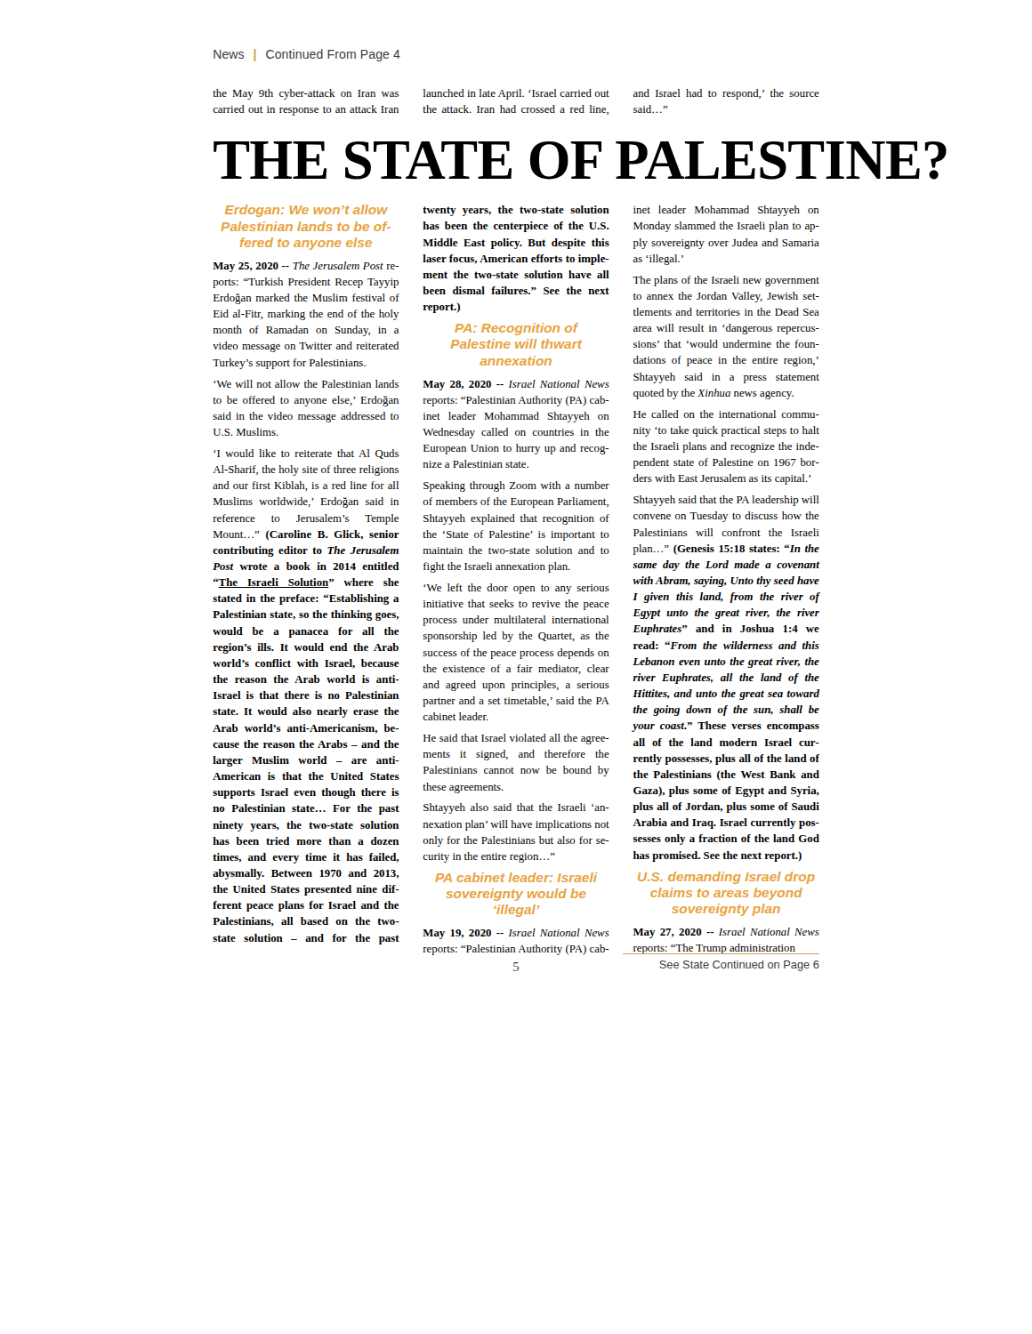News | Continued From Page 4
the May 9th cyber-attack on Iran was carried out in response to an attack Iran launched in late April. ‘Israel carried out the attack. Iran had crossed a red line, and Israel had to respond,’ the source said…”
THE STATE OF PALESTINE?
Erdogan: We won’t allow Palestinian lands to be offered to anyone else
May 25, 2020 -- The Jerusalem Post reports: “Turkish President Recep Tayyip Erdoğan marked the Muslim festival of Eid al-Fitr, marking the end of the holy month of Ramadan on Sunday, in a video message on Twitter and reiterated Turkey’s support for Palestinians.
‘We will not allow the Palestinian lands to be offered to anyone else,’ Erdoğan said in the video message addressed to U.S. Muslims.
‘I would like to reiterate that Al Quds Al-Sharif, the holy site of three religions and our first Kiblah, is a red line for all Muslims worldwide,’ Erdoğan said in reference to Jerusalem’s Temple Mount…” (Caroline B. Glick, senior contributing editor to The Jerusalem Post wrote a book in 2014 entitled “The Israeli Solution” where she stated in the preface: “Establishing a Palestinian state, so the thinking goes, would be a panacea for all the region’s ills. It would end the Arab world’s conflict with Israel, because the reason the Arab world is anti-Israel is that there is no Palestinian state. It would also nearly erase the Arab world’s anti-Americanism, because the reason the Arabs – and the larger Muslim world – are anti-American is that the United States supports Israel even though there is no Palestinian state… For the past ninety years, the two-state solution has been tried more than a dozen times, and every time it has failed, abysmally. Between 1970 and 2013, the United States presented nine different peace plans for Israel and the Palestinians, all based on the two-state solution – and for the past twenty years, the two-state solution has been the centerpiece of the U.S. Middle East policy. But despite this laser focus, American efforts to implement the two-state solution have all been dismal failures.” See the next report.)
PA: Recognition of Palestine will thwart annexation
May 28, 2020 -- Israel National News reports: “Palestinian Authority (PA) cabinet leader Mohammad Shtayyeh on Wednesday called on countries in the European Union to hurry up and recognize a Palestinian state.
Speaking through Zoom with a number of members of the European Parliament, Shtayyeh explained that recognition of the ‘State of Palestine’ is important to maintain the two-state solution and to fight the Israeli annexation plan.
‘We left the door open to any serious initiative that seeks to revive the peace process under multilateral international sponsorship led by the Quartet, as the success of the peace process depends on the existence of a fair mediator, clear and agreed upon principles, a serious partner and a set timetable,’ said the PA cabinet leader.
He said that Israel violated all the agreements it signed, and therefore the Palestinians cannot now be bound by these agreements.
Shtayyeh also said that the Israeli ‘annexation plan’ will have implications not only for the Palestinians but also for security in the entire region…”
PA cabinet leader: Israeli sovereignty would be ‘illegal’
May 19, 2020 -- Israel National News reports: “Palestinian Authority (PA) cabinet leader Mohammad Shtayyeh on Monday slammed the Israeli plan to apply sovereignty over Judea and Samaria as ‘illegal.’
The plans of the Israeli new government to annex the Jordan Valley, Jewish settlements and territories in the Dead Sea area will result in ‘dangerous repercussions’ that ‘would undermine the foundations of peace in the entire region,’ Shtayyeh said in a press statement quoted by the Xinhua news agency.
He called on the international community ‘to take quick practical steps to halt the Israeli plans and recognize the independent state of Palestine on 1967 borders with East Jerusalem as its capital.’
Shtayyeh said that the PA leadership will convene on Tuesday to discuss how the Palestinians will confront the Israeli plan…” (Genesis 15:18 states: “In the same day the Lord made a covenant with Abram, saying, Unto thy seed have I given this land, from the river of Egypt unto the great river, the river Euphrates” and in Joshua 1:4 we read: “From the wilderness and this Lebanon even unto the great river, the river Euphrates, all the land of the Hittites, and unto the great sea toward the going down of the sun, shall be your coast.” These verses encompass all of the land modern Israel currently possesses, plus all of the land of the Palestinians (the West Bank and Gaza), plus some of Egypt and Syria, plus all of Jordan, plus some of Saudi Arabia and Iraq. Israel currently possesses only a fraction of the land God has promised. See the next report.)
U.S. demanding Israel drop claims to areas beyond sovereignty plan
May 27, 2020 -- Israel National News reports: “The Trump administration
5
See State Continued on Page 6